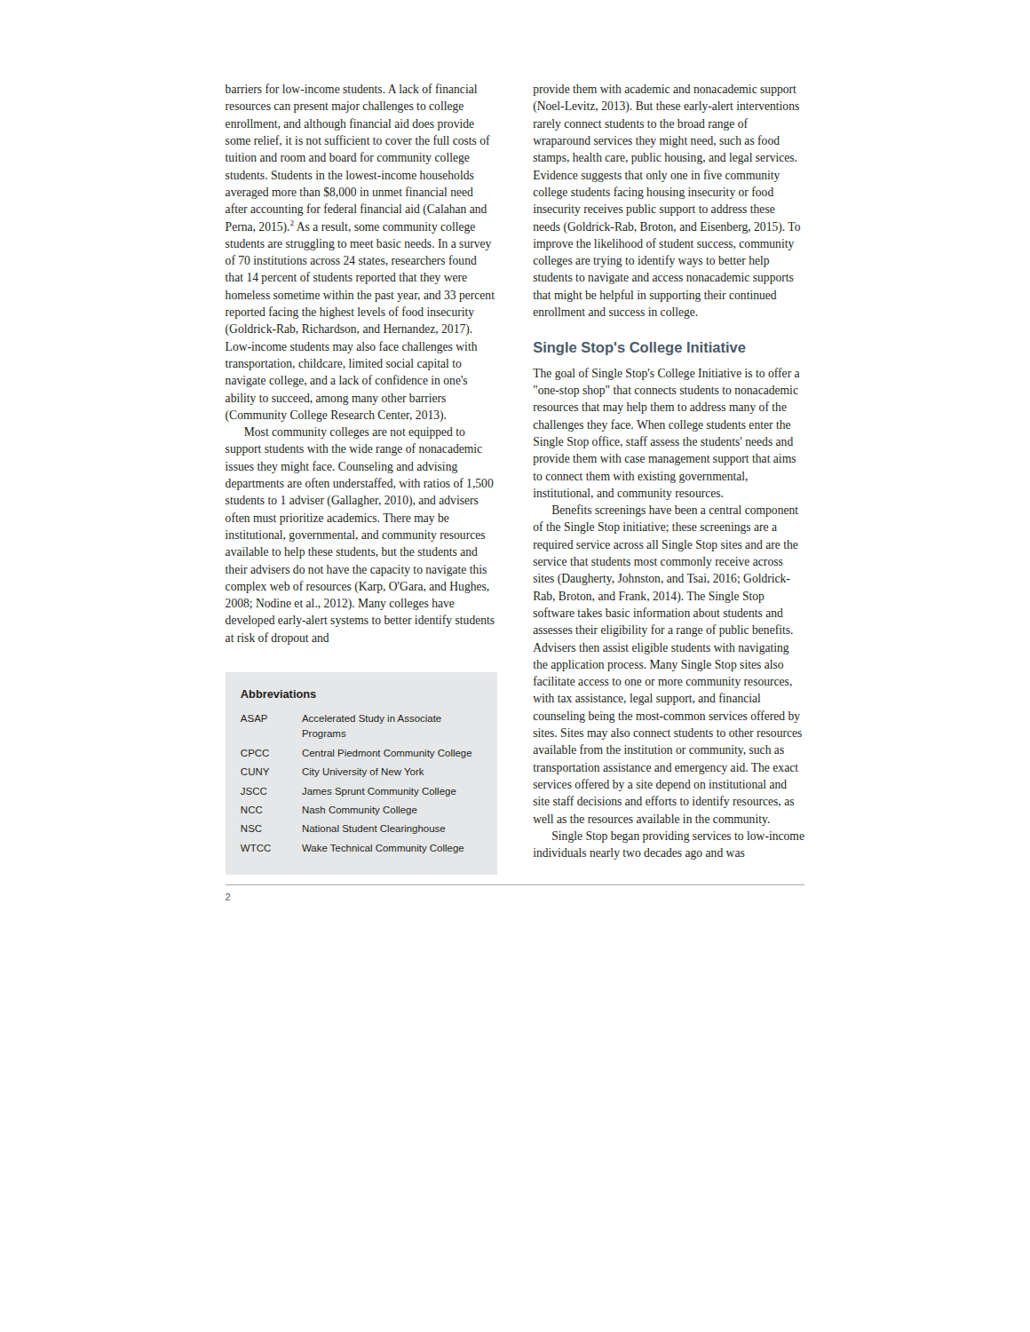barriers for low-income students. A lack of financial resources can present major challenges to college enrollment, and although financial aid does provide some relief, it is not sufficient to cover the full costs of tuition and room and board for community college students. Students in the lowest-income households averaged more than $8,000 in unmet financial need after accounting for federal financial aid (Calahan and Perna, 2015).2 As a result, some community college students are struggling to meet basic needs. In a survey of 70 institutions across 24 states, researchers found that 14 percent of students reported that they were homeless sometime within the past year, and 33 percent reported facing the highest levels of food insecurity (Goldrick-Rab, Richardson, and Hernandez, 2017). Low-income students may also face challenges with transportation, childcare, limited social capital to navigate college, and a lack of confidence in one's ability to succeed, among many other barriers (Community College Research Center, 2013).
Most community colleges are not equipped to support students with the wide range of nonacademic issues they might face. Counseling and advising departments are often understaffed, with ratios of 1,500 students to 1 adviser (Gallagher, 2010), and advisers often must prioritize academics. There may be institutional, governmental, and community resources available to help these students, but the students and their advisers do not have the capacity to navigate this complex web of resources (Karp, O'Gara, and Hughes, 2008; Nodine et al., 2012). Many colleges have developed early-alert systems to better identify students at risk of dropout and
Abbreviations
| ASAP | Accelerated Study in Associate Programs |
| CPCC | Central Piedmont Community College |
| CUNY | City University of New York |
| JSCC | James Sprunt Community College |
| NCC | Nash Community College |
| NSC | National Student Clearinghouse |
| WTCC | Wake Technical Community College |
provide them with academic and nonacademic support (Noel-Levitz, 2013). But these early-alert interventions rarely connect students to the broad range of wraparound services they might need, such as food stamps, health care, public housing, and legal services. Evidence suggests that only one in five community college students facing housing insecurity or food insecurity receives public support to address these needs (Goldrick-Rab, Broton, and Eisenberg, 2015). To improve the likelihood of student success, community colleges are trying to identify ways to better help students to navigate and access nonacademic supports that might be helpful in supporting their continued enrollment and success in college.
Single Stop's College Initiative
The goal of Single Stop's College Initiative is to offer a "one-stop shop" that connects students to nonacademic resources that may help them to address many of the challenges they face. When college students enter the Single Stop office, staff assess the students' needs and provide them with case management support that aims to connect them with existing governmental, institutional, and community resources.
Benefits screenings have been a central component of the Single Stop initiative; these screenings are a required service across all Single Stop sites and are the service that students most commonly receive across sites (Daugherty, Johnston, and Tsai, 2016; Goldrick-Rab, Broton, and Frank, 2014). The Single Stop software takes basic information about students and assesses their eligibility for a range of public benefits. Advisers then assist eligible students with navigating the application process. Many Single Stop sites also facilitate access to one or more community resources, with tax assistance, legal support, and financial counseling being the most-common services offered by sites. Sites may also connect students to other resources available from the institution or community, such as transportation assistance and emergency aid. The exact services offered by a site depend on institutional and site staff decisions and efforts to identify resources, as well as the resources available in the community.
Single Stop began providing services to low-income individuals nearly two decades ago and was
2